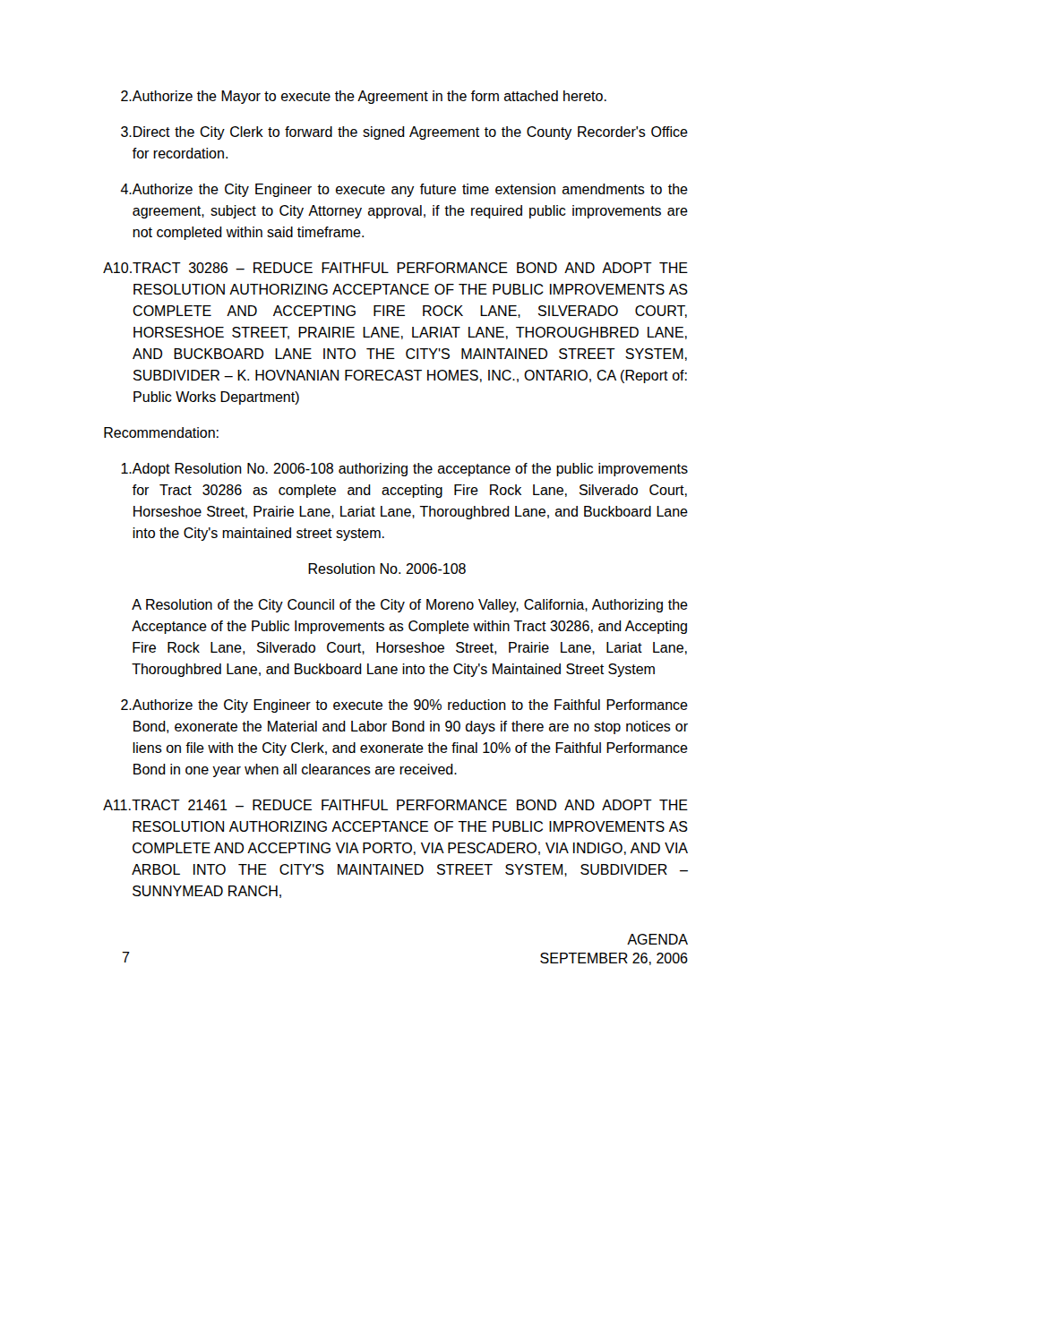2.
Authorize the Mayor to execute the Agreement in the form attached hereto.
3.
Direct the City Clerk to forward the signed Agreement to the County Recorder's Office for recordation.
4.
Authorize the City Engineer to execute any future time extension amendments to the agreement, subject to City Attorney approval, if the required public improvements are not completed within said timeframe.
A10.
TRACT 30286 – REDUCE FAITHFUL PERFORMANCE BOND AND ADOPT THE RESOLUTION AUTHORIZING ACCEPTANCE OF THE PUBLIC IMPROVEMENTS AS COMPLETE AND ACCEPTING FIRE ROCK LANE, SILVERADO COURT, HORSESHOE STREET, PRAIRIE LANE, LARIAT LANE, THOROUGHBRED LANE, AND BUCKBOARD LANE INTO THE CITY'S MAINTAINED STREET SYSTEM, SUBDIVIDER – K. HOVNANIAN FORECAST HOMES, INC., ONTARIO, CA (Report of: Public Works Department)
Recommendation:
1.
Adopt Resolution No. 2006-108 authorizing the acceptance of the public improvements for Tract 30286 as complete and accepting Fire Rock Lane, Silverado Court, Horseshoe Street, Prairie Lane, Lariat Lane, Thoroughbred Lane, and Buckboard Lane into the City's maintained street system.
Resolution No. 2006-108
A Resolution of the City Council of the City of Moreno Valley, California, Authorizing the Acceptance of the Public Improvements as Complete within Tract 30286, and Accepting Fire Rock Lane, Silverado Court, Horseshoe Street, Prairie Lane, Lariat Lane, Thoroughbred Lane, and Buckboard Lane into the City's Maintained Street System
2.
Authorize the City Engineer to execute the 90% reduction to the Faithful Performance Bond, exonerate the Material and Labor Bond in 90 days if there are no stop notices or liens on file with the City Clerk, and exonerate the final 10% of the Faithful Performance Bond in one year when all clearances are received.
A11.
TRACT 21461 – REDUCE FAITHFUL PERFORMANCE BOND AND ADOPT THE RESOLUTION AUTHORIZING ACCEPTANCE OF THE PUBLIC IMPROVEMENTS AS COMPLETE AND ACCEPTING VIA PORTO, VIA PESCADERO, VIA INDIGO, AND VIA ARBOL INTO THE CITY'S MAINTAINED STREET SYSTEM, SUBDIVIDER – SUNNYMEAD RANCH,
7
AGENDA
SEPTEMBER 26, 2006